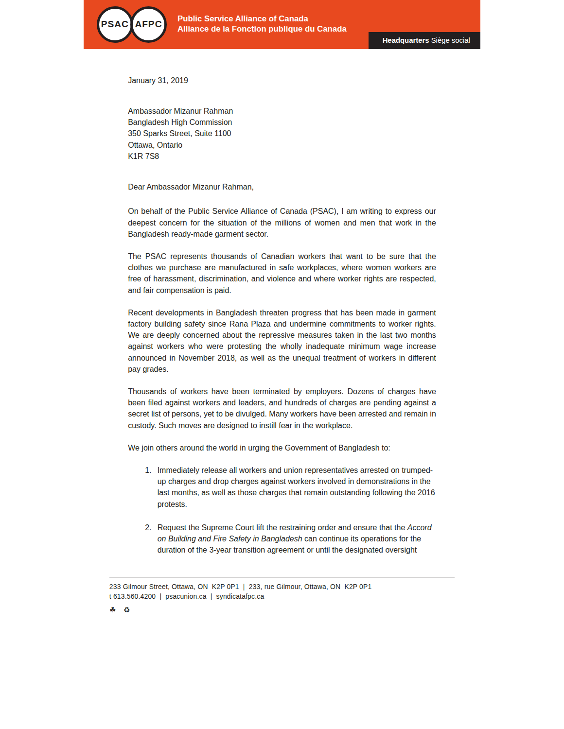PSAC AFPC
Public Service Alliance of Canada Alliance de la Fonction publique du Canada
Headquarters Siège social
January 31, 2019
Ambassador Mizanur Rahman
Bangladesh High Commission
350 Sparks Street, Suite 1100
Ottawa, Ontario
K1R 7S8
Dear Ambassador Mizanur Rahman,
On behalf of the Public Service Alliance of Canada (PSAC), I am writing to express our deepest concern for the situation of the millions of women and men that work in the Bangladesh ready-made garment sector.
The PSAC represents thousands of Canadian workers that want to be sure that the clothes we purchase are manufactured in safe workplaces, where women workers are free of harassment, discrimination, and violence and where worker rights are respected, and fair compensation is paid.
Recent developments in Bangladesh threaten progress that has been made in garment factory building safety since Rana Plaza and undermine commitments to worker rights. We are deeply concerned about the repressive measures taken in the last two months against workers who were protesting the wholly inadequate minimum wage increase announced in November 2018, as well as the unequal treatment of workers in different pay grades.
Thousands of workers have been terminated by employers. Dozens of charges have been filed against workers and leaders, and hundreds of charges are pending against a secret list of persons, yet to be divulged. Many workers have been arrested and remain in custody. Such moves are designed to instill fear in the workplace.
We join others around the world in urging the Government of Bangladesh to:
Immediately release all workers and union representatives arrested on trumped-up charges and drop charges against workers involved in demonstrations in the last months, as well as those charges that remain outstanding following the 2016 protests.
Request the Supreme Court lift the restraining order and ensure that the Accord on Building and Fire Safety in Bangladesh can continue its operations for the duration of the 3-year transition agreement or until the designated oversight
233 Gilmour Street, Ottawa, ON K2P 0P1 | 233, rue Gilmour, Ottawa, ON K2P 0P1
t 613.560.4200 | psacunion.ca | syndicatafpc.ca
☘ ♻